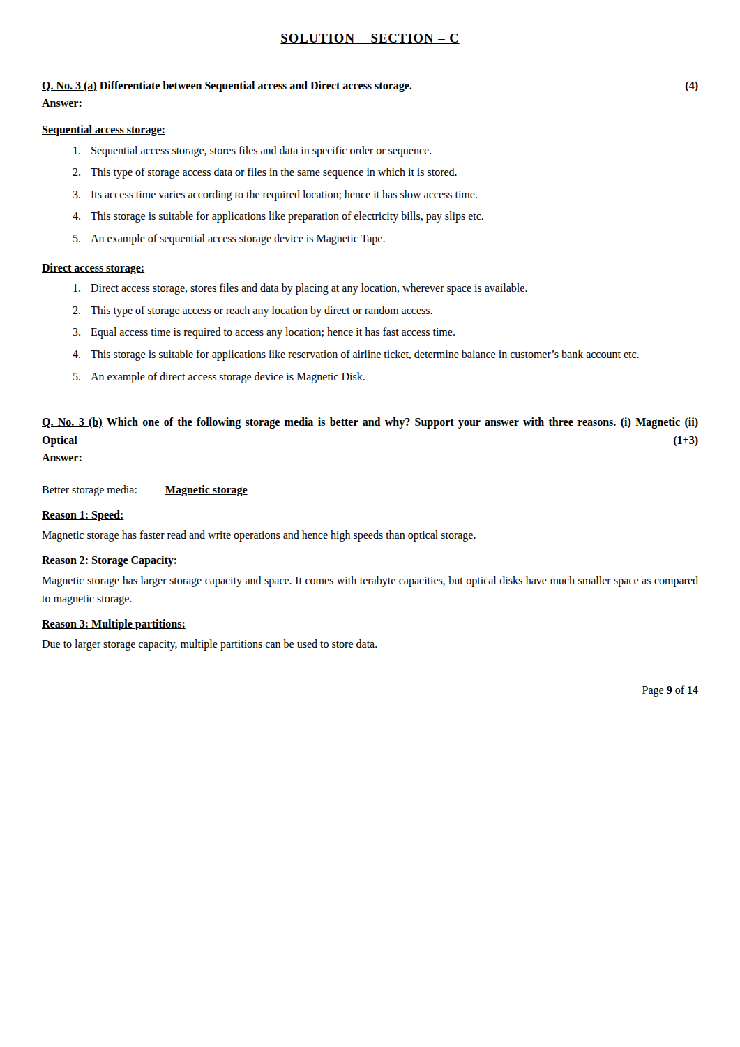SOLUTION SECTION – C
Q. No. 3 (a) Differentiate between Sequential access and Direct access storage. (4)
Answer:
Sequential access storage:
Sequential access storage, stores files and data in specific order or sequence.
This type of storage access data or files in the same sequence in which it is stored.
Its access time varies according to the required location; hence it has slow access time.
This storage is suitable for applications like preparation of electricity bills, pay slips etc.
An example of sequential access storage device is Magnetic Tape.
Direct access storage:
Direct access storage, stores files and data by placing at any location, wherever space is available.
This type of storage access or reach any location by direct or random access.
Equal access time is required to access any location; hence it has fast access time.
This storage is suitable for applications like reservation of airline ticket, determine balance in customer’s bank account etc.
An example of direct access storage device is Magnetic Disk.
Q. No. 3 (b) Which one of the following storage media is better and why? Support your answer with three reasons. (i) Magnetic (ii) Optical (1+3)
Answer:
Better storage media: Magnetic storage
Reason 1: Speed:
Magnetic storage has faster read and write operations and hence high speeds than optical storage.
Reason 2: Storage Capacity:
Magnetic storage has larger storage capacity and space. It comes with terabyte capacities, but optical disks have much smaller space as compared to magnetic storage.
Reason 3: Multiple partitions:
Due to larger storage capacity, multiple partitions can be used to store data.
Page 9 of 14